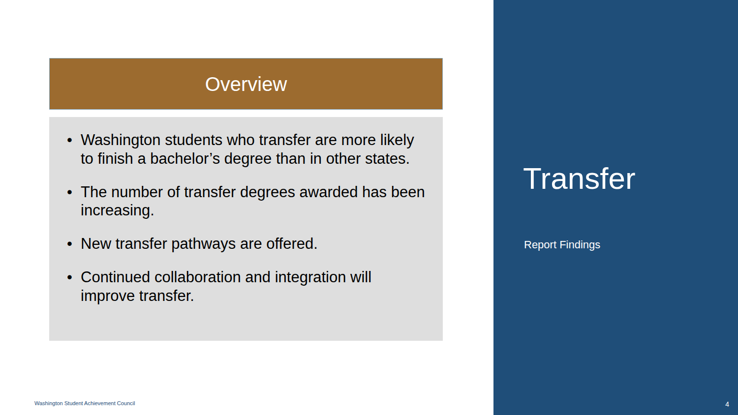Overview
Washington students who transfer are more likely to finish a bachelor’s degree than in other states.
The number of transfer degrees awarded has been increasing.
New transfer pathways are offered.
Continued collaboration and integration will improve transfer.
Washington Student Achievement Council
Transfer
Report Findings
4